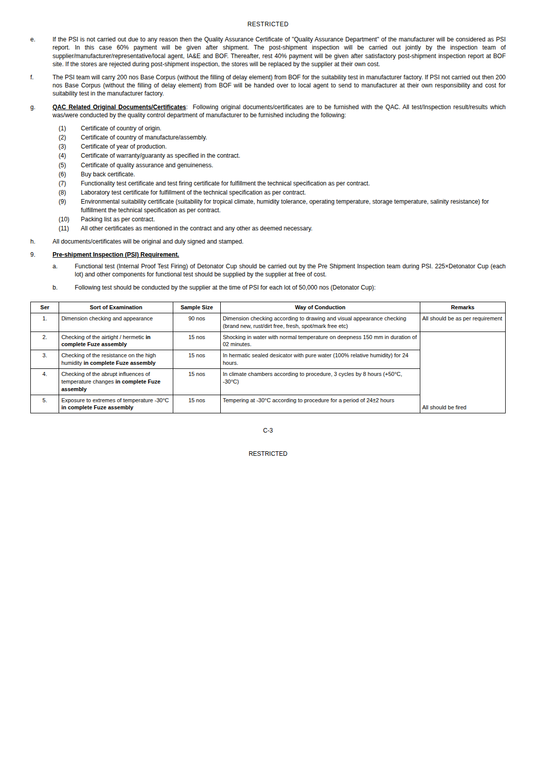RESTRICTED
e.
If the PSI is not carried out due to any reason then the Quality Assurance Certificate of "Quality Assurance Department" of the manufacturer will be considered as PSI report. In this case 60% payment will be given after shipment. The post-shipment inspection will be carried out jointly by the inspection team of supplier/manufacturer/representative/local agent, IA&E and BOF. Thereafter, rest 40% payment will be given after satisfactory post-shipment inspection report at BOF site. If the stores are rejected during post-shipment inspection, the stores will be replaced by the supplier at their own cost.
f.
The PSI team will carry 200 nos Base Corpus (without the filling of delay element) from BOF for the suitability test in manufacturer factory. If PSI not carried out then 200 nos Base Corpus (without the filling of delay element) from BOF will be handed over to local agent to send to manufacturer at their own responsibility and cost for suitability test in the manufacturer factory.
g.
QAC Related Original Documents/Certificates: Following original documents/certificates are to be furnished with the QAC. All test/Inspection result/results which was/were conducted by the quality control department of manufacturer to be furnished including the following:
(1) Certificate of country of origin.
(2) Certificate of country of manufacture/assembly.
(3) Certificate of year of production.
(4) Certificate of warranty/guaranty as specified in the contract.
(5) Certificate of quality assurance and genuineness.
(6) Buy back certificate.
(7) Functionality test certificate and test firing certificate for fulfillment the technical specification as per contract.
(8) Laboratory test certificate for fulfillment of the technical specification as per contract.
(9) Environmental suitability certificate (suitability for tropical climate, humidity tolerance, operating temperature, storage temperature, salinity resistance) for fulfillment the technical specification as per contract.
(10) Packing list as per contract.
(11) All other certificates as mentioned in the contract and any other as deemed necessary.
h.
All documents/certificates will be original and duly signed and stamped.
9.
Pre-shipment Inspection (PSI) Requirement.
a.
Functional test (Internal Proof Test Firing) of Detonator Cup should be carried out by the Pre Shipment Inspection team during PSI. 225×Detonator Cup (each lot) and other components for functional test should be supplied by the supplier at free of cost.
b.
Following test should be conducted by the supplier at the time of PSI for each lot of 50,000 nos (Detonator Cup):
| Ser | Sort of Examination | Sample Size | Way of Conduction | Remarks |
| --- | --- | --- | --- | --- |
| 1. | Dimension checking and appearance | 90 nos | Dimension checking according to drawing and visual appearance checking (brand new, rust/dirt free, fresh, spot/mark free etc) | All should be as per requirement |
| 2. | Checking of the airtight / hermetic in complete Fuze assembly | 15 nos | Shocking in water with normal temperature on deepness 150 mm in duration of 02 minutes. | All should be fired |
| 3. | Checking of the resistance on the high humidity in complete Fuze assembly | 15 nos | In hermatic sealed desicator with pure water (100% relative humidity) for 24 hours. |
| 4. | Checking of the abrupt influences of temperature changes in complete Fuze assembly | 15 nos | In climate chambers according to procedure, 3 cycles by 8 hours (+50°C, -30°C) |
| 5. | Exposure to extremes of temperature -30°C in complete Fuze assembly | 15 nos | Tempering at -30°C according to procedure for a period of 24±2 hours |
C-3
RESTRICTED